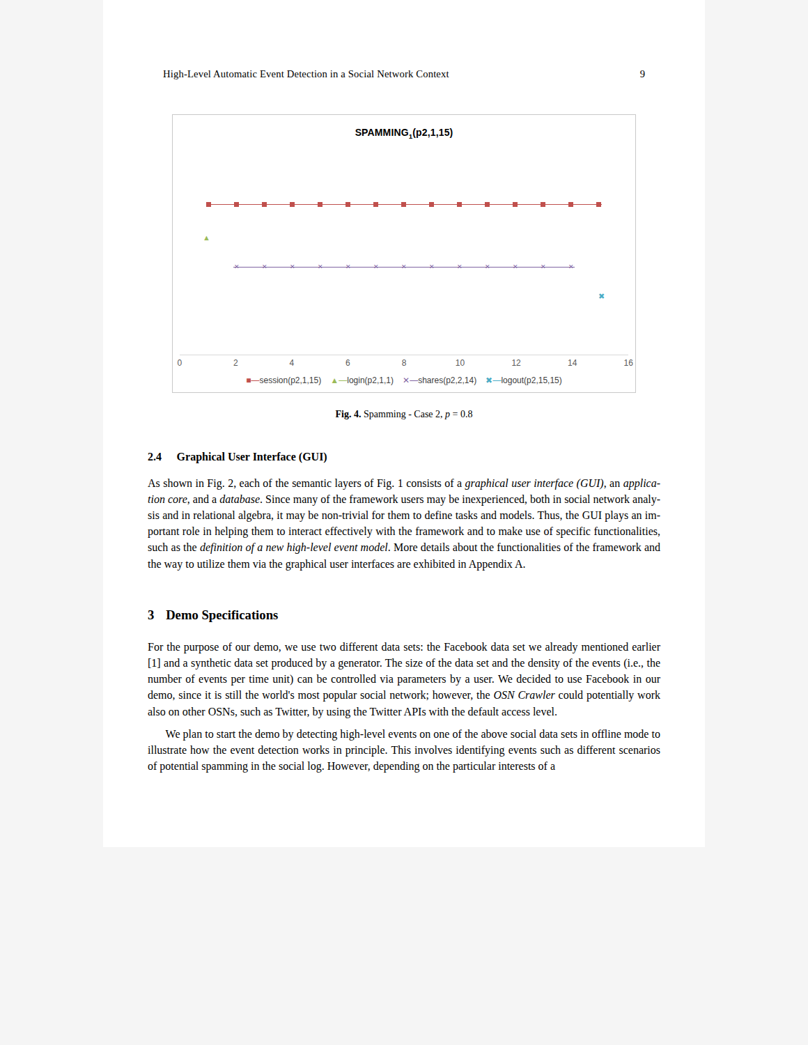High-Level Automatic Event Detection in a Social Network Context 9
SPAMMING1(p2,1,15)
▲
✕✕✕ ✕✕✕ ✕✕✕ ✕✕✕ ✕
✖
0 2 4 6 8 10 12 14 16
■—session(p2,1,15) ▲—login(p2,1,1) ✕—shares(p2,2,14) ✖—logout(p2,15,15)
Fig. 4. Spamming - Case 2, p = 0.8
2.4 Graphical User Interface (GUI)
As shown in Fig. 2, each of the semantic layers of Fig. 1 consists of a graphical user interface (GUI), an application core, and a database. Since many of the framework users may be inexperienced, both in social network analysis and in relational algebra, it may be non-trivial for them to define tasks and models. Thus, the GUI plays an important role in helping them to interact effectively with the framework and to make use of specific functionalities, such as the definition of a new high-level event model. More details about the functionalities of the framework and the way to utilize them via the graphical user interfaces are exhibited in Appendix A.
3 Demo Specifications
For the purpose of our demo, we use two different data sets: the Facebook data set we already mentioned earlier [1] and a synthetic data set produced by a generator. The size of the data set and the density of the events (i.e., the number of events per time unit) can be controlled via parameters by a user. We decided to use Facebook in our demo, since it is still the world's most popular social network; however, the OSN Crawler could potentially work also on other OSNs, such as Twitter, by using the Twitter APIs with the default access level.
We plan to start the demo by detecting high-level events on one of the above social data sets in offline mode to illustrate how the event detection works in principle. This involves identifying events such as different scenarios of potential spamming in the social log. However, depending on the particular interests of a